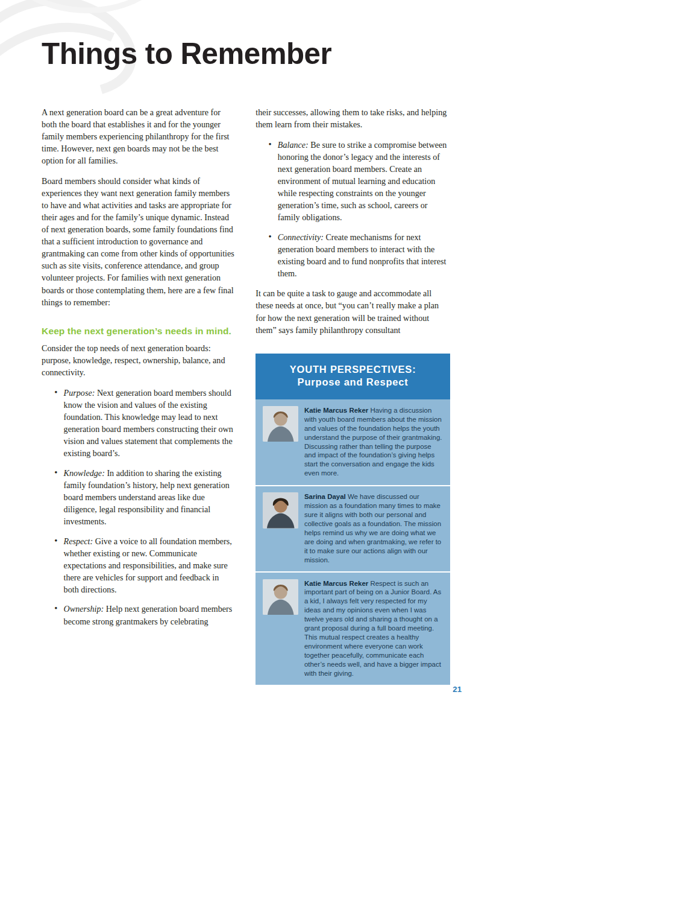Things to Remember
A next generation board can be a great adventure for both the board that establishes it and for the younger family members experiencing philanthropy for the first time. However, next gen boards may not be the best option for all families.
Board members should consider what kinds of experiences they want next generation family members to have and what activities and tasks are appropriate for their ages and for the family’s unique dynamic. Instead of next generation boards, some family foundations find that a sufficient introduction to governance and grantmaking can come from other kinds of opportunities such as site visits, conference attendance, and group volunteer projects. For families with next generation boards or those contemplating them, here are a few final things to remember:
Keep the next generation’s needs in mind.
Consider the top needs of next generation boards: purpose, knowledge, respect, ownership, balance, and connectivity.
Purpose: Next generation board members should know the vision and values of the existing foundation. This knowledge may lead to next generation board members constructing their own vision and values statement that complements the existing board’s.
Knowledge: In addition to sharing the existing family foundation’s history, help next generation board members understand areas like due diligence, legal responsibility and financial investments.
Respect: Give a voice to all foundation members, whether existing or new. Communicate expectations and responsibilities, and make sure there are vehicles for support and feedback in both directions.
Ownership: Help next generation board members become strong grantmakers by celebrating
their successes, allowing them to take risks, and helping them learn from their mistakes.
Balance: Be sure to strike a compromise between honoring the donor’s legacy and the interests of next generation board members. Create an environment of mutual learning and education while respecting constraints on the younger generation’s time, such as school, careers or family obligations.
Connectivity: Create mechanisms for next generation board members to interact with the existing board and to fund nonprofits that interest them.
It can be quite a task to gauge and accommodate all these needs at once, but “you can’t really make a plan for how the next generation will be trained without them” says family philanthropy consultant
YOUTH PERSPECTIVES: Purpose and Respect
Katie Marcus Reker Having a discussion with youth board members about the mission and values of the foundation helps the youth understand the purpose of their grantmaking. Discussing rather than telling the purpose and impact of the foundation’s giving helps start the conversation and engage the kids even more.
Sarina Dayal We have discussed our mission as a foundation many times to make sure it aligns with both our personal and collective goals as a foundation. The mission helps remind us why we are doing what we are doing and when grantmaking, we refer to it to make sure our actions align with our mission.
Katie Marcus Reker Respect is such an important part of being on a Junior Board. As a kid, I always felt very respected for my ideas and my opinions even when I was twelve years old and sharing a thought on a grant proposal during a full board meeting. This mutual respect creates a healthy environment where everyone can work together peacefully, communicate each other’s needs well, and have a bigger impact with their giving.
21